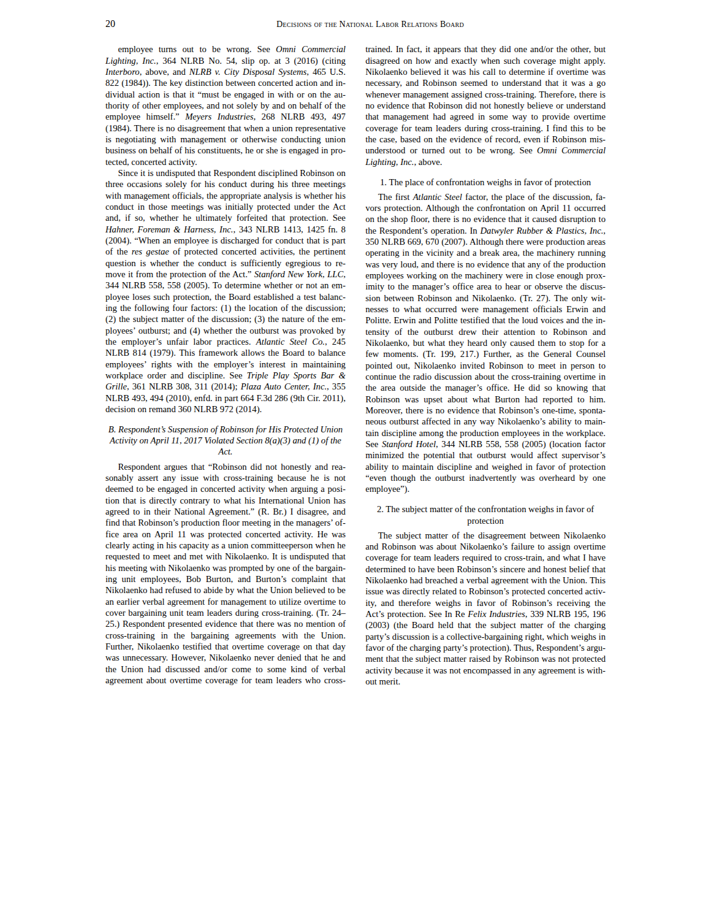20
Decisions of the National Labor Relations Board
employee turns out to be wrong. See Omni Commercial Lighting, Inc., 364 NLRB No. 54, slip op. at 3 (2016) (citing Interboro, above, and NLRB v. City Disposal Systems, 465 U.S. 822 (1984)). The key distinction between concerted action and individual action is that it “must be engaged in with or on the authority of other employees, and not solely by and on behalf of the employee himself.” Meyers Industries, 268 NLRB 493, 497 (1984). There is no disagreement that when a union representative is negotiating with management or otherwise conducting union business on behalf of his constituents, he or she is engaged in protected, concerted activity.
Since it is undisputed that Respondent disciplined Robinson on three occasions solely for his conduct during his three meetings with management officials, the appropriate analysis is whether his conduct in those meetings was initially protected under the Act and, if so, whether he ultimately forfeited that protection. See Hahner, Foreman & Harness, Inc., 343 NLRB 1413, 1425 fn. 8 (2004). “When an employee is discharged for conduct that is part of the res gestae of protected concerted activities, the pertinent question is whether the conduct is sufficiently egregious to remove it from the protection of the Act.” Stanford New York, LLC, 344 NLRB 558, 558 (2005). To determine whether or not an employee loses such protection, the Board established a test balancing the following four factors: (1) the location of the discussion; (2) the subject matter of the discussion; (3) the nature of the employees’ outburst; and (4) whether the outburst was provoked by the employer’s unfair labor practices. Atlantic Steel Co., 245 NLRB 814 (1979). This framework allows the Board to balance employees’ rights with the employer’s interest in maintaining workplace order and discipline. See Triple Play Sports Bar & Grille, 361 NLRB 308, 311 (2014); Plaza Auto Center, Inc., 355 NLRB 493, 494 (2010), enfd. in part 664 F.3d 286 (9th Cir. 2011), decision on remand 360 NLRB 972 (2014).
B. Respondent’s Suspension of Robinson for His Protected Union Activity on April 11, 2017 Violated Section 8(a)(3) and (1) of the Act.
Respondent argues that “Robinson did not honestly and reasonably assert any issue with cross-training because he is not deemed to be engaged in concerted activity when arguing a position that is directly contrary to what his International Union has agreed to in their National Agreement.” (R. Br.) I disagree, and find that Robinson’s production floor meeting in the managers’ office area on April 11 was protected concerted activity. He was clearly acting in his capacity as a union committeeperson when he requested to meet and met with Nikolaenko. It is undisputed that his meeting with Nikolaenko was prompted by one of the bargaining unit employees, Bob Burton, and Burton’s complaint that Nikolaenko had refused to abide by what the Union believed to be an earlier verbal agreement for management to utilize overtime to cover bargaining unit team leaders during cross-training. (Tr. 24–25.) Respondent presented evidence that there was no mention of cross-training in the bargaining agreements with the Union. Further, Nikolaenko testified that overtime coverage on that day was unnecessary. However, Nikolaenko never denied that he and the Union had discussed and/or come to some kind of verbal agreement about overtime coverage for team leaders who cross-trained. In fact, it appears that they did one and/or the other, but disagreed on how and exactly when such coverage might apply. Nikolaenko believed it was his call to determine if overtime was necessary, and Robinson seemed to understand that it was a go whenever management assigned cross-training. Therefore, there is no evidence that Robinson did not honestly believe or understand that management had agreed in some way to provide overtime coverage for team leaders during cross-training. I find this to be the case, based on the evidence of record, even if Robinson misunderstood or turned out to be wrong. See Omni Commercial Lighting, Inc., above.
1. The place of confrontation weighs in favor of protection
The first Atlantic Steel factor, the place of the discussion, favors protection. Although the confrontation on April 11 occurred on the shop floor, there is no evidence that it caused disruption to the Respondent’s operation. In Datwyler Rubber & Plastics, Inc., 350 NLRB 669, 670 (2007). Although there were production areas operating in the vicinity and a break area, the machinery running was very loud, and there is no evidence that any of the production employees working on the machinery were in close enough proximity to the manager’s office area to hear or observe the discussion between Robinson and Nikolaenko. (Tr. 27). The only witnesses to what occurred were management officials Erwin and Politte. Erwin and Politte testified that the loud voices and the intensity of the outburst drew their attention to Robinson and Nikolaenko, but what they heard only caused them to stop for a few moments. (Tr. 199, 217.) Further, as the General Counsel pointed out, Nikolaenko invited Robinson to meet in person to continue the radio discussion about the cross-training overtime in the area outside the manager’s office. He did so knowing that Robinson was upset about what Burton had reported to him. Moreover, there is no evidence that Robinson’s one-time, spontaneous outburst affected in any way Nikolaenko’s ability to maintain discipline among the production employees in the workplace. See Stanford Hotel, 344 NLRB 558, 558 (2005) (location factor minimized the potential that outburst would affect supervisor’s ability to maintain discipline and weighed in favor of protection “even though the outburst inadvertently was overheard by one employee”).
2. The subject matter of the confrontation weighs in favor of protection
The subject matter of the disagreement between Nikolaenko and Robinson was about Nikolaenko’s failure to assign overtime coverage for team leaders required to cross-train, and what I have determined to have been Robinson’s sincere and honest belief that Nikolaenko had breached a verbal agreement with the Union. This issue was directly related to Robinson’s protected concerted activity, and therefore weighs in favor of Robinson’s receiving the Act’s protection. See In Re Felix Industries, 339 NLRB 195, 196 (2003) (the Board held that the subject matter of the charging party’s discussion is a collective-bargaining right, which weighs in favor of the charging party’s protection). Thus, Respondent’s argument that the subject matter raised by Robinson was not protected activity because it was not encompassed in any agreement is without merit.